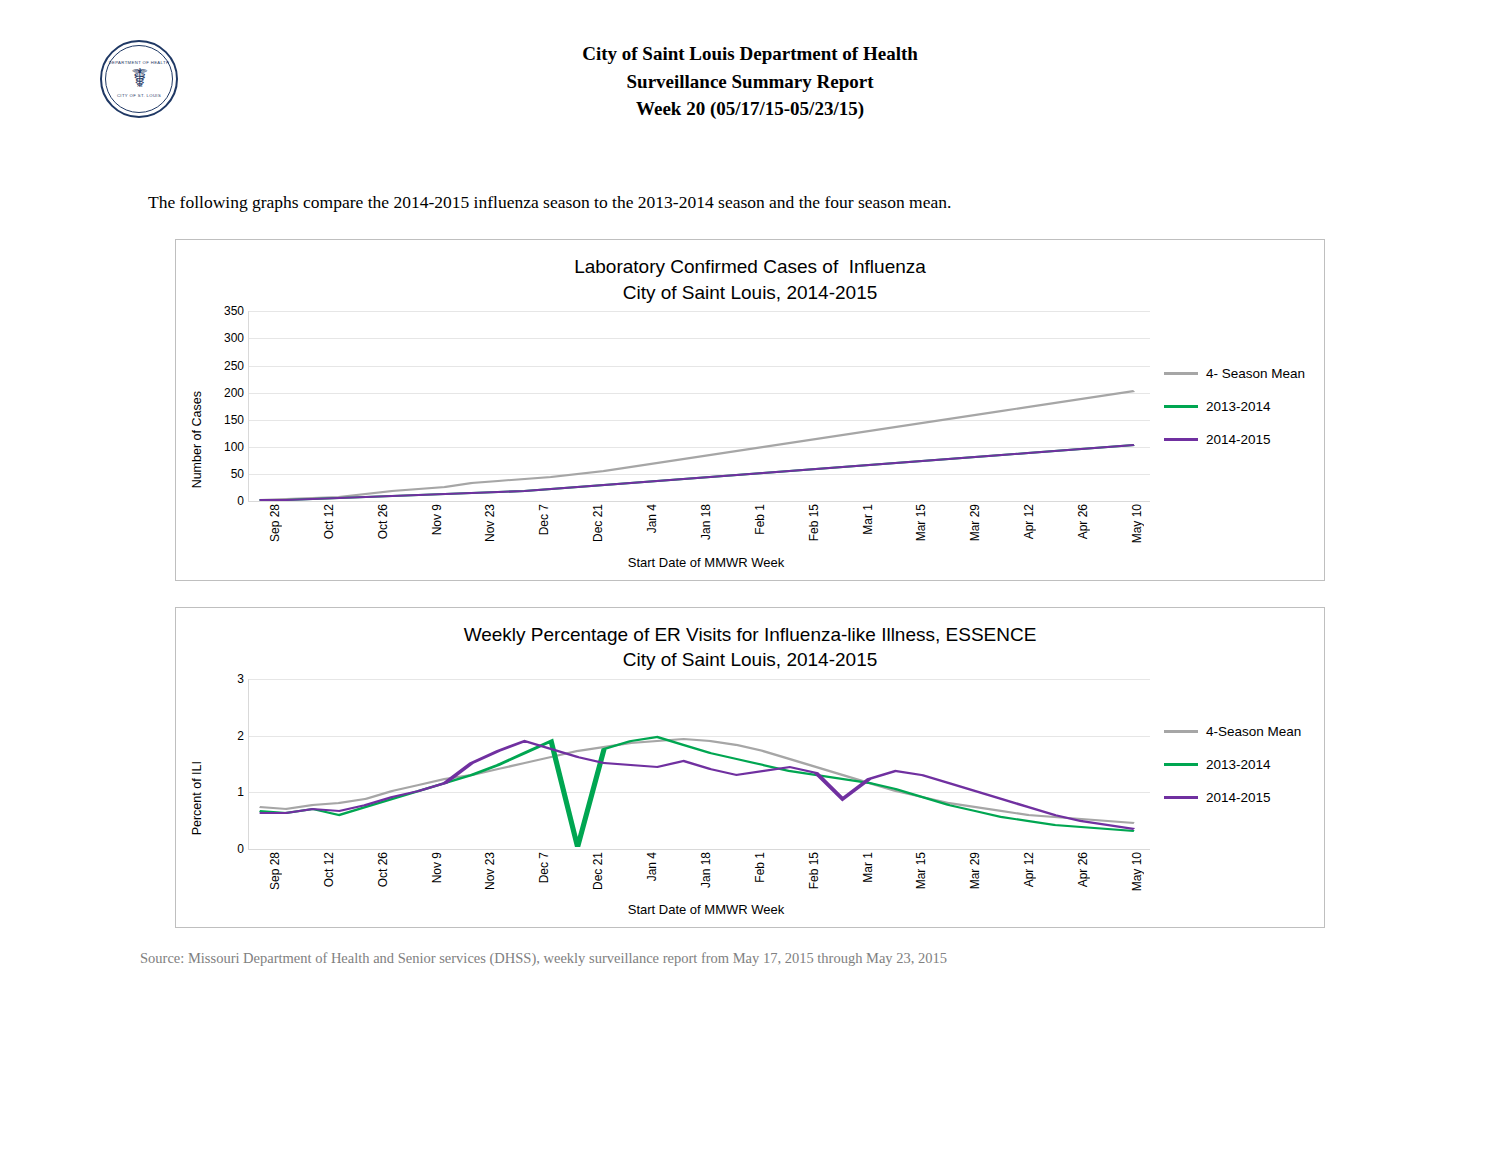Department of Health
☤
City of St. Louis
City of Saint Louis Department of Health
Surveillance Summary Report
Week 20 (05/17/15-05/23/15)
The following graphs compare the 2014-2015 influenza season to the 2013-2014 season and the four season mean.
Laboratory Confirmed Cases of Influenza
City of Saint Louis, 2014-2015
Number of Cases
350 300 250 200 150 100 50 0
4- Season Mean
2013-2014
2014-2015
Sep 28
Oct 12
Oct 26
Nov 9
Nov 23
Dec 7
Dec 21
Jan 4
Jan 18
Feb 1
Feb 15
Mar 1
Mar 15
Mar 29
Apr 12
Apr 26
May 10
Start Date of MMWR Week
Weekly Percentage of ER Visits for Influenza-like Illness, ESSENCE
City of Saint Louis, 2014-2015
Percent of ILI
3 2 1 0
4-Season Mean
2013-2014
2014-2015
Sep 28
Oct 12
Oct 26
Nov 9
Nov 23
Dec 7
Dec 21
Jan 4
Jan 18
Feb 1
Feb 15
Mar 1
Mar 15
Mar 29
Apr 12
Apr 26
May 10
Start Date of MMWR Week
Source: Missouri Department of Health and Senior services (DHSS), weekly surveillance report from May 17, 2015 through May 23, 2015